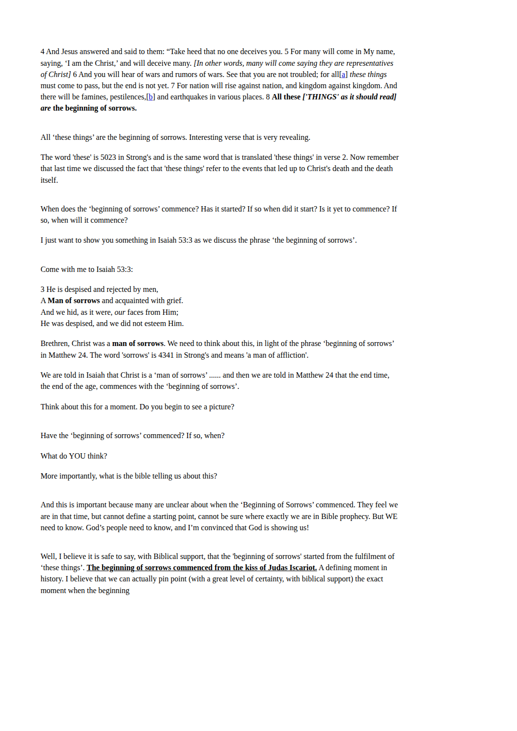4 And Jesus answered and said to them: “Take heed that no one deceives you. 5 For many will come in My name, saying, ‘I am the Christ,’ and will deceive many. [In other words, many will come saying they are representatives of Christ] 6 And you will hear of wars and rumors of wars. See that you are not troubled; for all[a] these things must come to pass, but the end is not yet. 7 For nation will rise against nation, and kingdom against kingdom. And there will be famines, pestilences,[b] and earthquakes in various places. 8 All these ['THINGS' as it should read] are the beginning of sorrows.
All ‘these things’ are the beginning of sorrows. Interesting verse that is very revealing.
The word 'these' is 5023 in Strong's and is the same word that is translated 'these things' in verse 2. Now remember that last time we discussed the fact that 'these things' refer to the events that led up to Christ's death and the death itself.
When does the ‘beginning of sorrows’ commence? Has it started? If so when did it start? Is it yet to commence? If so, when will it commence?
I just want to show you something in Isaiah 53:3 as we discuss the phrase ‘the beginning of sorrows’.
Come with me to Isaiah 53:3:
3 He is despised and rejected by men,
A Man of sorrows and acquainted with grief.
And we hid, as it were, our faces from Him;
He was despised, and we did not esteem Him.
Brethren, Christ was a man of sorrows. We need to think about this, in light of the phrase ‘beginning of sorrows’ in Matthew 24. The word 'sorrows' is 4341 in Strong's and means 'a man of affliction'.
We are told in Isaiah that Christ is a ‘man of sorrows’ ...... and then we are told in Matthew 24 that the end time, the end of the age, commences with the ‘beginning of sorrows’.
Think about this for a moment. Do you begin to see a picture?
Have the ‘beginning of sorrows’ commenced? If so, when?
What do YOU think?
More importantly, what is the bible telling us about this?
And this is important because many are unclear about when the ‘Beginning of Sorrows’ commenced. They feel we are in that time, but cannot define a starting point, cannot be sure where exactly we are in Bible prophecy. But WE need to know. God’s people need to know, and I’m convinced that God is showing us!
Well, I believe it is safe to say, with Biblical support, that the 'beginning of sorrows' started from the fulfilment of ‘these things’. The beginning of sorrows commenced from the kiss of Judas Iscariot. A defining moment in history. I believe that we can actually pin point (with a great level of certainty, with biblical support) the exact moment when the beginning